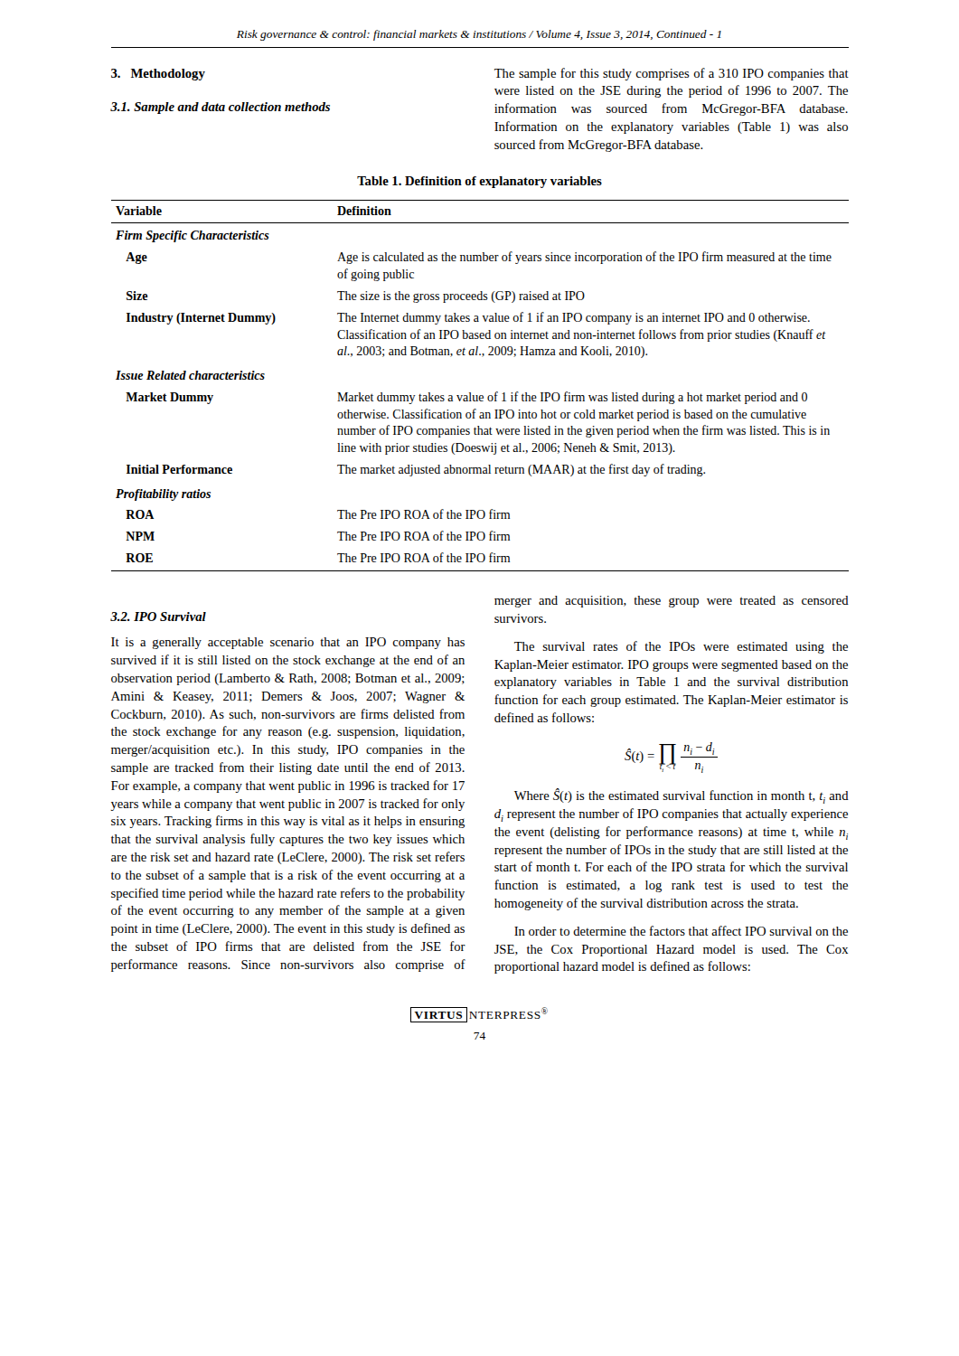Risk governance & control: financial markets & institutions / Volume 4, Issue 3, 2014, Continued - 1
3. Methodology
3.1. Sample and data collection methods
The sample for this study comprises of a 310 IPO companies that were listed on the JSE during the period of 1996 to 2007. The information was sourced from McGregor-BFA database. Information on the explanatory variables (Table 1) was also sourced from McGregor-BFA database.
Table 1. Definition of explanatory variables
| Variable | Definition |
| --- | --- |
| Firm Specific Characteristics |
| Age | Age is calculated as the number of years since incorporation of the IPO firm measured at the time of going public |
| Size | The size is the gross proceeds (GP) raised at IPO |
| Industry (Internet Dummy) | The Internet dummy takes a value of 1 if an IPO company is an internet IPO and 0 otherwise. Classification of an IPO based on internet and non-internet follows from prior studies (Knauff et al ., 2003; and Botman, et al ., 2009; Hamza and Kooli, 2010). |
| Issue Related characteristics |
| Market Dummy | Market dummy takes a value of 1 if the IPO firm was listed during a hot market period and 0 otherwise. Classification of an IPO into hot or cold market period is based on the cumulative number of IPO companies that were listed in the given period when the firm was listed. This is in line with prior studies (Doeswij et al., 2006; Neneh & Smit, 2013). |
| Initial Performance | The market adjusted abnormal return (MAAR) at the first day of trading. |
| Profitability ratios |
| ROA | The Pre IPO ROA of the IPO firm |
| NPM | The Pre IPO ROA of the IPO firm |
| ROE | The Pre IPO ROA of the IPO firm |
3.2. IPO Survival
It is a generally acceptable scenario that an IPO company has survived if it is still listed on the stock exchange at the end of an observation period (Lamberto & Rath, 2008; Botman et al., 2009; Amini & Keasey, 2011; Demers & Joos, 2007; Wagner & Cockburn, 2010). As such, non-survivors are firms delisted from the stock exchange for any reason (e.g. suspension, liquidation, merger/acquisition etc.). In this study, IPO companies in the sample are tracked from their listing date until the end of 2013. For example, a company that went public in 1996 is tracked for 17 years while a company that went public in 2007 is tracked for only six years. Tracking firms in this way is vital as it helps in ensuring that the survival analysis fully captures the two key issues which are the risk set and hazard rate (LeClere, 2000). The risk set refers to the subset of a sample that is a risk of the event occurring at a specified time period while the hazard rate refers to the probability of the event occurring to any member of the sample at a given point in time (LeClere, 2000). The event in this study is defined as the subset of IPO firms that are delisted from the JSE for performance reasons. Since non-survivors also comprise of merger and acquisition, these group were treated as censored survivors.
The survival rates of the IPOs were estimated using the Kaplan-Meier estimator. IPO groups were segmented based on the explanatory variables in Table 1 and the survival distribution function for each group estimated. The Kaplan-Meier estimator is defined as follows:
Ŝ(t) = ∏ ti < t ni − di ni
Where Ŝ(t) is the estimated survival function in month t, ti and di represent the number of IPO companies that actually experience the event (delisting for performance reasons) at time t, while ni represent the number of IPOs in the study that are still listed at the start of month t. For each of the IPO strata for which the survival function is estimated, a log rank test is used to test the homogeneity of the survival distribution across the strata.
In order to determine the factors that affect IPO survival on the JSE, the Cox Proportional Hazard model is used. The Cox proportional hazard model is defined as follows:
VIRTUS NTERPRESS®
74